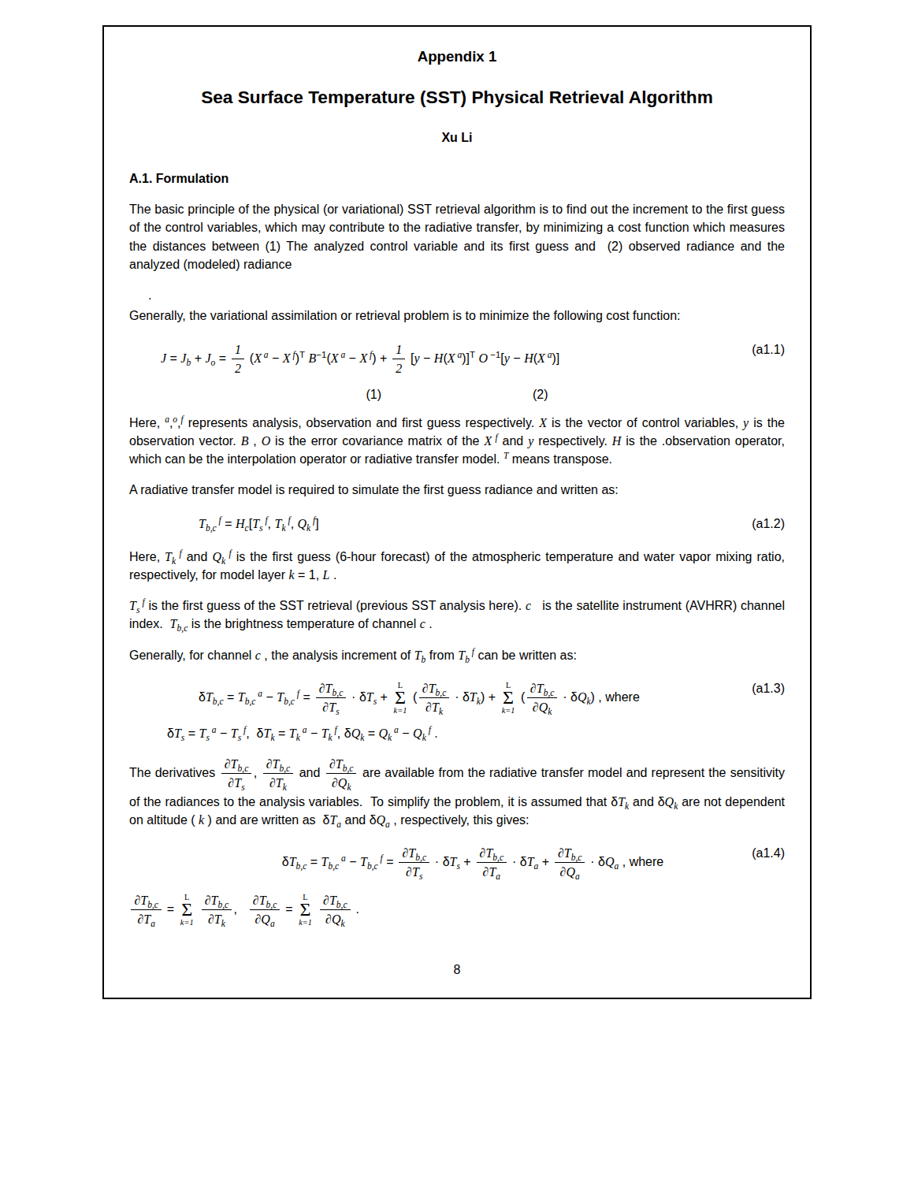Appendix 1
Sea Surface Temperature (SST) Physical Retrieval Algorithm
Xu Li
A.1. Formulation
The basic principle of the physical (or variational) SST retrieval algorithm is to find out the increment to the first guess of the control variables, which may contribute to the radiative transfer, by minimizing a cost function which measures the distances between (1) The analyzed control variable and its first guess and (2) observed radiance and the analyzed (modeled) radiance
.
Generally, the variational assimilation or retrieval problem is to minimize the following cost function:
J = Jb + Jo = 12 (X a − X f)T B−1(X a − X f) + 12 [y − H(X a)]T O −1[y − H(X a)] (a1.1)
(1)(2)
Here, a,o,f represents analysis, observation and first guess respectively. X is the vector of control variables, y is the observation vector. B , O is the error covariance matrix of the X f and y respectively. H is the .observation operator, which can be the interpolation operator or radiative transfer model. T means transpose.
A radiative transfer model is required to simulate the first guess radiance and written as:
Tb,c f = Hc[Ts f, Tk f, Qk f] (a1.2)
Here, Tk f and Qk f is the first guess (6-hour forecast) of the atmospheric temperature and water vapor mixing ratio, respectively, for model layer k = 1, L .
Ts f is the first guess of the SST retrieval (previous SST analysis here). c is the satellite instrument (AVHRR) channel index. Tb,c is the brightness temperature of channel c .
Generally, for channel c , the analysis increment of Tb from Tb f can be written as:
δTb,c = Tb,c a − Tb,c f = ∂Tb,c∂Ts · δTs + LΣk=1 (∂Tb,c∂Tk · δTk) + LΣk=1 (∂Tb,c∂Qk · δQk) , where (a1.3)
δTs = Ts a − Ts f, δTk = Tk a − Tk f, δQk = Qk a − Qk f .
The derivatives ∂Tb,c∂Ts, ∂Tb,c∂Tk and ∂Tb,c∂Qk are available from the radiative transfer model and represent the sensitivity of the radiances to the analysis variables. To simplify the problem, it is assumed that δTk and δQk are not dependent on altitude ( k ) and are written as δTa and δQa , respectively, this gives:
δTb,c = Tb,c a − Tb,c f = ∂Tb,c∂Ts · δTs + ∂Tb,c∂Ta · δTa + ∂Tb,c∂Qa · δQa , where (a1.4)
∂Tb,c∂Ta = LΣk=1 ∂Tb,c∂Tk, ∂Tb,c∂Qa = LΣk=1 ∂Tb,c∂Qk .
8